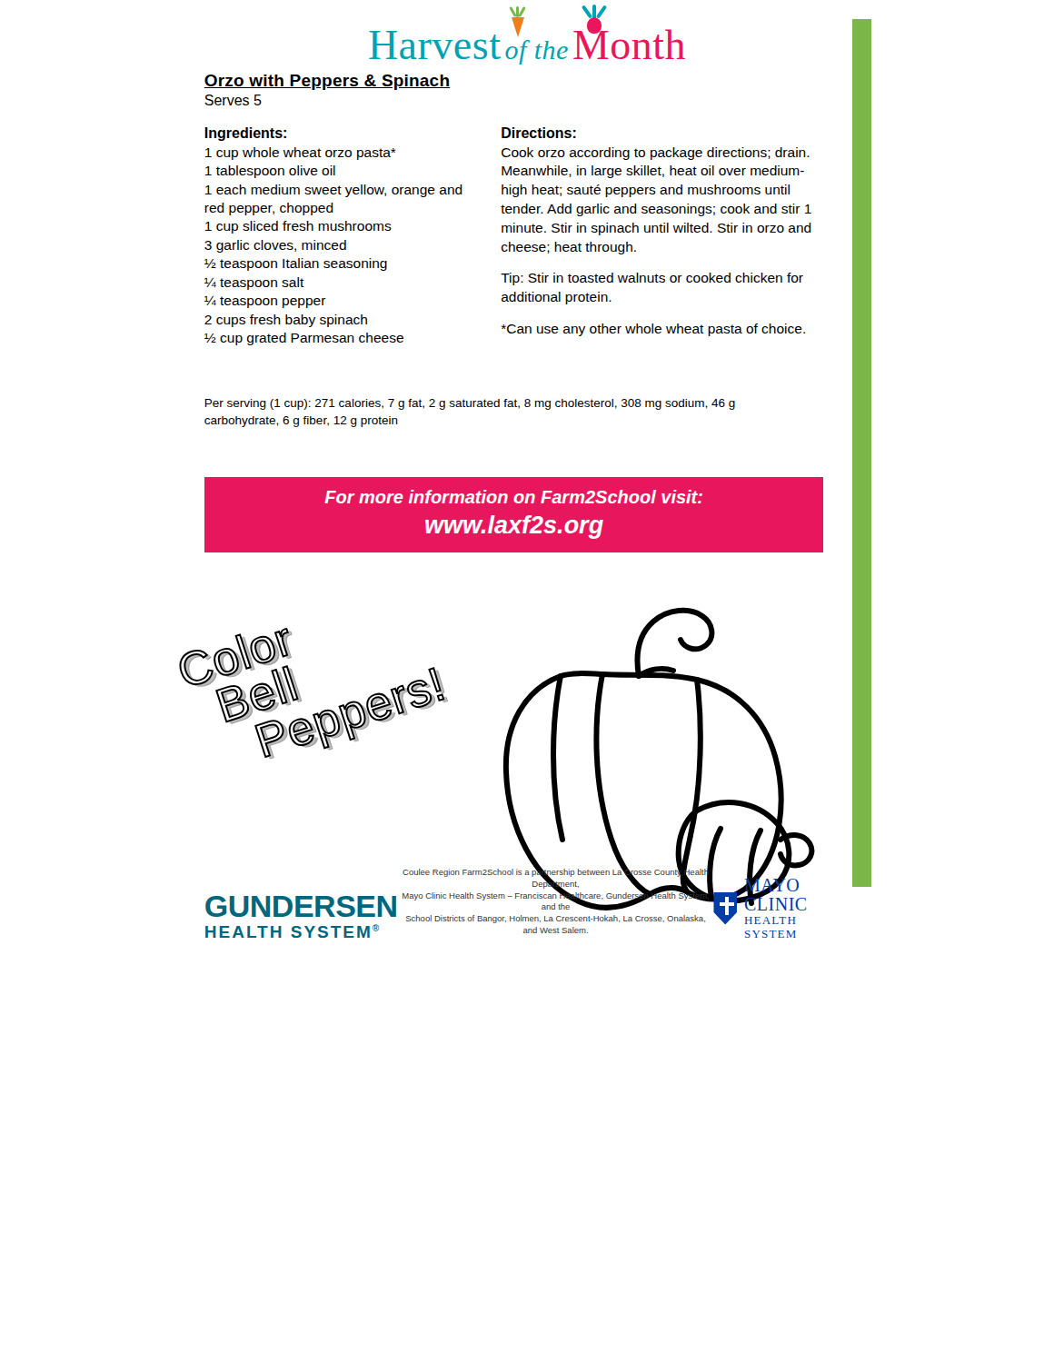Harvest of the Month
Orzo with Peppers & Spinach
Serves 5
Ingredients:
1 cup whole wheat orzo pasta*
1 tablespoon olive oil
1 each medium sweet yellow, orange and red pepper, chopped
1 cup sliced fresh mushrooms
3 garlic cloves, minced
½ teaspoon Italian seasoning
¼ teaspoon salt
¼ teaspoon pepper
2 cups fresh baby spinach
½ cup grated Parmesan cheese
Directions:
Cook orzo according to package directions; drain. Meanwhile, in large skillet, heat oil over medium-high heat; sauté peppers and mushrooms until tender. Add garlic and seasonings; cook and stir 1 minute. Stir in spinach until wilted. Stir in orzo and cheese; heat through.
Tip: Stir in toasted walnuts or cooked chicken for additional protein.
*Can use any other whole wheat pasta of choice.
Per serving (1 cup): 271 calories, 7 g fat, 2 g saturated fat, 8 mg cholesterol, 308 mg sodium, 46 g carbohydrate, 6 g fiber, 12 g protein
For more information on Farm2School visit:
www.laxf2s.org
Color Bell Peppers!
GUNDERSEN
HEALTH SYSTEM®
Coulee Region Farm2School is a partnership between La Crosse County Health Department,
Mayo Clinic Health System – Franciscan Healthcare, Gundersen Health System, and the
School Districts of Bangor, Holmen, La Crescent-Hokah, La Crosse, Onalaska, and West Salem.
MAYO CLINIC
HEALTH SYSTEM